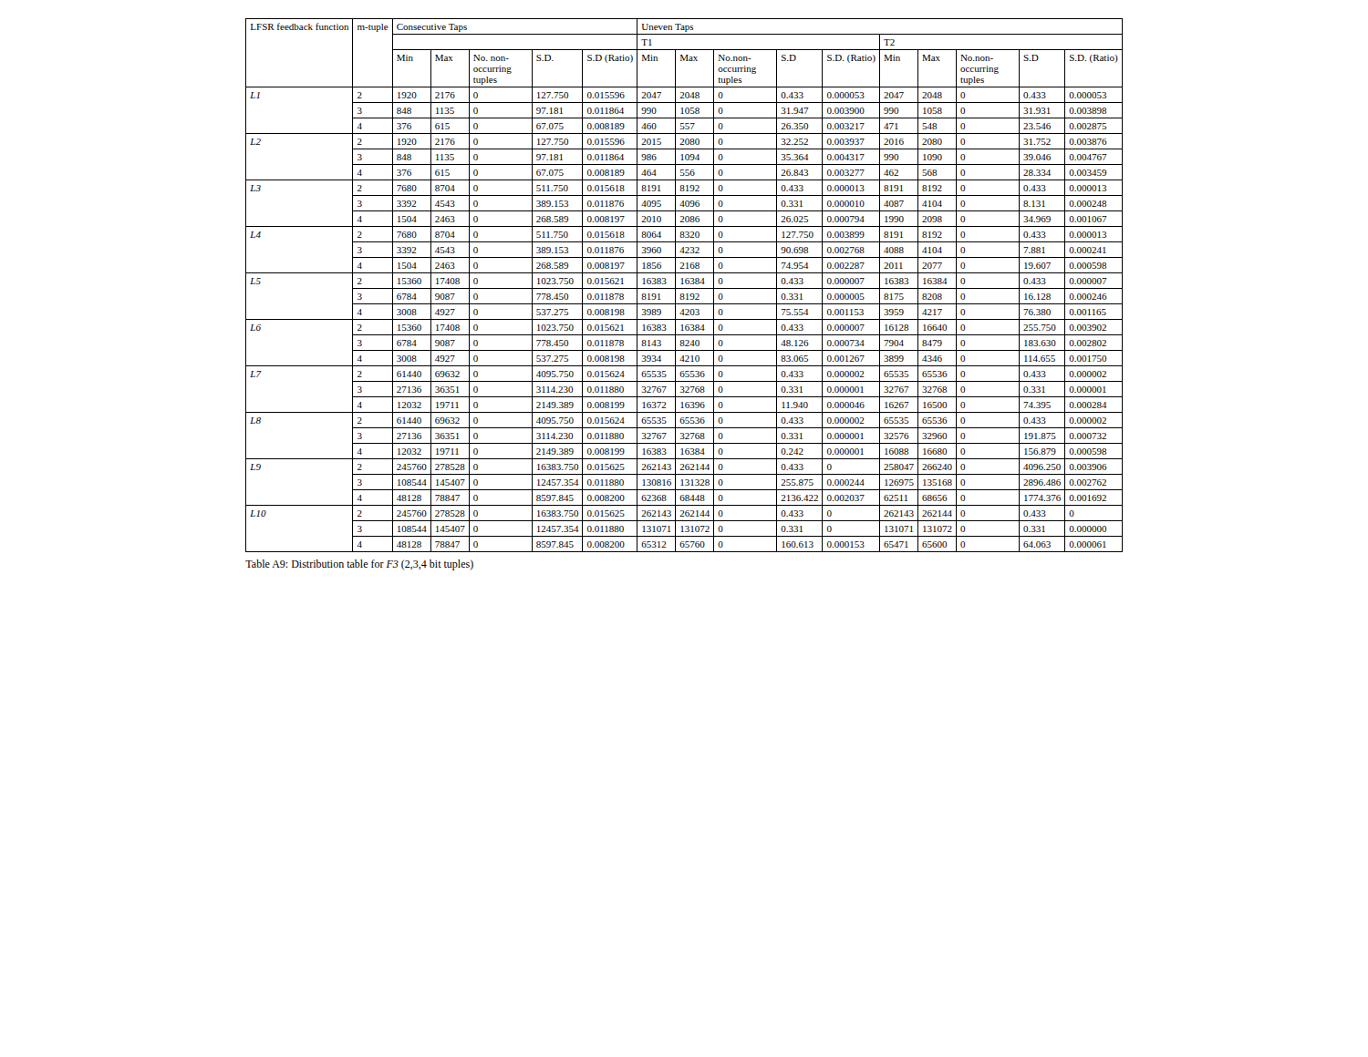Table A9: Distribution table for F3 (2,3,4 bit tuples)
| LFSR feedback function | m-tuple | Consecutive Taps | Uneven Taps |
| --- | --- | --- | --- |
| | T1 | T2 |
| Min | Max | No. non-occurring tuples | S.D. | S.D (Ratio) | Min | Max | No.non-occurring tuples | S.D | S.D. (Ratio) | Min | Max | No.non-occurring tuples | S.D | S.D. (Ratio) |
| L1 | 2 | 1920 | 2176 | 0 | 127.750 | 0.015596 | 2047 | 2048 | 0 | 0.433 | 0.000053 | 2047 | 2048 | 0 | 0.433 | 0.000053 |
| 3 | 848 | 1135 | 0 | 97.181 | 0.011864 | 990 | 1058 | 0 | 31.947 | 0.003900 | 990 | 1058 | 0 | 31.931 | 0.003898 |
| 4 | 376 | 615 | 0 | 67.075 | 0.008189 | 460 | 557 | 0 | 26.350 | 0.003217 | 471 | 548 | 0 | 23.546 | 0.002875 |
| L2 | 2 | 1920 | 2176 | 0 | 127.750 | 0.015596 | 2015 | 2080 | 0 | 32.252 | 0.003937 | 2016 | 2080 | 0 | 31.752 | 0.003876 |
| 3 | 848 | 1135 | 0 | 97.181 | 0.011864 | 986 | 1094 | 0 | 35.364 | 0.004317 | 990 | 1090 | 0 | 39.046 | 0.004767 |
| 4 | 376 | 615 | 0 | 67.075 | 0.008189 | 464 | 556 | 0 | 26.843 | 0.003277 | 462 | 568 | 0 | 28.334 | 0.003459 |
| L3 | 2 | 7680 | 8704 | 0 | 511.750 | 0.015618 | 8191 | 8192 | 0 | 0.433 | 0.000013 | 8191 | 8192 | 0 | 0.433 | 0.000013 |
| 3 | 3392 | 4543 | 0 | 389.153 | 0.011876 | 4095 | 4096 | 0 | 0.331 | 0.000010 | 4087 | 4104 | 0 | 8.131 | 0.000248 |
| 4 | 1504 | 2463 | 0 | 268.589 | 0.008197 | 2010 | 2086 | 0 | 26.025 | 0.000794 | 1990 | 2098 | 0 | 34.969 | 0.001067 |
| L4 | 2 | 7680 | 8704 | 0 | 511.750 | 0.015618 | 8064 | 8320 | 0 | 127.750 | 0.003899 | 8191 | 8192 | 0 | 0.433 | 0.000013 |
| 3 | 3392 | 4543 | 0 | 389.153 | 0.011876 | 3960 | 4232 | 0 | 90.698 | 0.002768 | 4088 | 4104 | 0 | 7.881 | 0.000241 |
| 4 | 1504 | 2463 | 0 | 268.589 | 0.008197 | 1856 | 2168 | 0 | 74.954 | 0.002287 | 2011 | 2077 | 0 | 19.607 | 0.000598 |
| L5 | 2 | 15360 | 17408 | 0 | 1023.750 | 0.015621 | 16383 | 16384 | 0 | 0.433 | 0.000007 | 16383 | 16384 | 0 | 0.433 | 0.000007 |
| 3 | 6784 | 9087 | 0 | 778.450 | 0.011878 | 8191 | 8192 | 0 | 0.331 | 0.000005 | 8175 | 8208 | 0 | 16.128 | 0.000246 |
| 4 | 3008 | 4927 | 0 | 537.275 | 0.008198 | 3989 | 4203 | 0 | 75.554 | 0.001153 | 3959 | 4217 | 0 | 76.380 | 0.001165 |
| L6 | 2 | 15360 | 17408 | 0 | 1023.750 | 0.015621 | 16383 | 16384 | 0 | 0.433 | 0.000007 | 16128 | 16640 | 0 | 255.750 | 0.003902 |
| 3 | 6784 | 9087 | 0 | 778.450 | 0.011878 | 8143 | 8240 | 0 | 48.126 | 0.000734 | 7904 | 8479 | 0 | 183.630 | 0.002802 |
| 4 | 3008 | 4927 | 0 | 537.275 | 0.008198 | 3934 | 4210 | 0 | 83.065 | 0.001267 | 3899 | 4346 | 0 | 114.655 | 0.001750 |
| L7 | 2 | 61440 | 69632 | 0 | 4095.750 | 0.015624 | 65535 | 65536 | 0 | 0.433 | 0.000002 | 65535 | 65536 | 0 | 0.433 | 0.000002 |
| 3 | 27136 | 36351 | 0 | 3114.230 | 0.011880 | 32767 | 32768 | 0 | 0.331 | 0.000001 | 32767 | 32768 | 0 | 0.331 | 0.000001 |
| 4 | 12032 | 19711 | 0 | 2149.389 | 0.008199 | 16372 | 16396 | 0 | 11.940 | 0.000046 | 16267 | 16500 | 0 | 74.395 | 0.000284 |
| L8 | 2 | 61440 | 69632 | 0 | 4095.750 | 0.015624 | 65535 | 65536 | 0 | 0.433 | 0.000002 | 65535 | 65536 | 0 | 0.433 | 0.000002 |
| 3 | 27136 | 36351 | 0 | 3114.230 | 0.011880 | 32767 | 32768 | 0 | 0.331 | 0.000001 | 32576 | 32960 | 0 | 191.875 | 0.000732 |
| 4 | 12032 | 19711 | 0 | 2149.389 | 0.008199 | 16383 | 16384 | 0 | 0.242 | 0.000001 | 16088 | 16680 | 0 | 156.879 | 0.000598 |
| L9 | 2 | 245760 | 278528 | 0 | 16383.750 | 0.015625 | 262143 | 262144 | 0 | 0.433 | 0 | 258047 | 266240 | 0 | 4096.250 | 0.003906 |
| 3 | 108544 | 145407 | 0 | 12457.354 | 0.011880 | 130816 | 131328 | 0 | 255.875 | 0.000244 | 126975 | 135168 | 0 | 2896.486 | 0.002762 |
| 4 | 48128 | 78847 | 0 | 8597.845 | 0.008200 | 62368 | 68448 | 0 | 2136.422 | 0.002037 | 62511 | 68656 | 0 | 1774.376 | 0.001692 |
| L10 | 2 | 245760 | 278528 | 0 | 16383.750 | 0.015625 | 262143 | 262144 | 0 | 0.433 | 0 | 262143 | 262144 | 0 | 0.433 | 0 |
| 3 | 108544 | 145407 | 0 | 12457.354 | 0.011880 | 131071 | 131072 | 0 | 0.331 | 0 | 131071 | 131072 | 0 | 0.331 | 0.000000 |
| 4 | 48128 | 78847 | 0 | 8597.845 | 0.008200 | 65312 | 65760 | 0 | 160.613 | 0.000153 | 65471 | 65600 | 0 | 64.063 | 0.000061 |